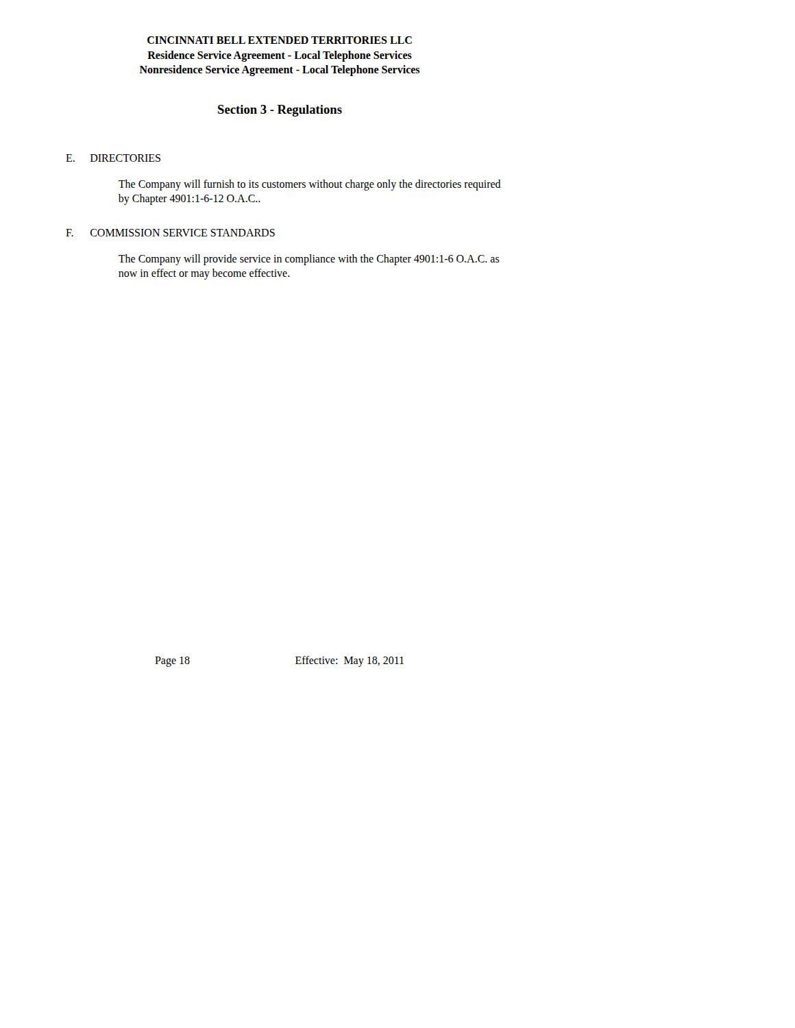CINCINNATI BELL EXTENDED TERRITORIES LLC
Residence Service Agreement - Local Telephone Services
Nonresidence Service Agreement - Local Telephone Services
Section 3 - Regulations
E. DIRECTORIES
The Company will furnish to its customers without charge only the directories required by Chapter 4901:1-6-12 O.A.C..
F. COMMISSION SERVICE STANDARDS
The Company will provide service in compliance with the Chapter 4901:1-6 O.A.C. as now in effect or may become effective.
Page 18 Effective: May 18, 2011